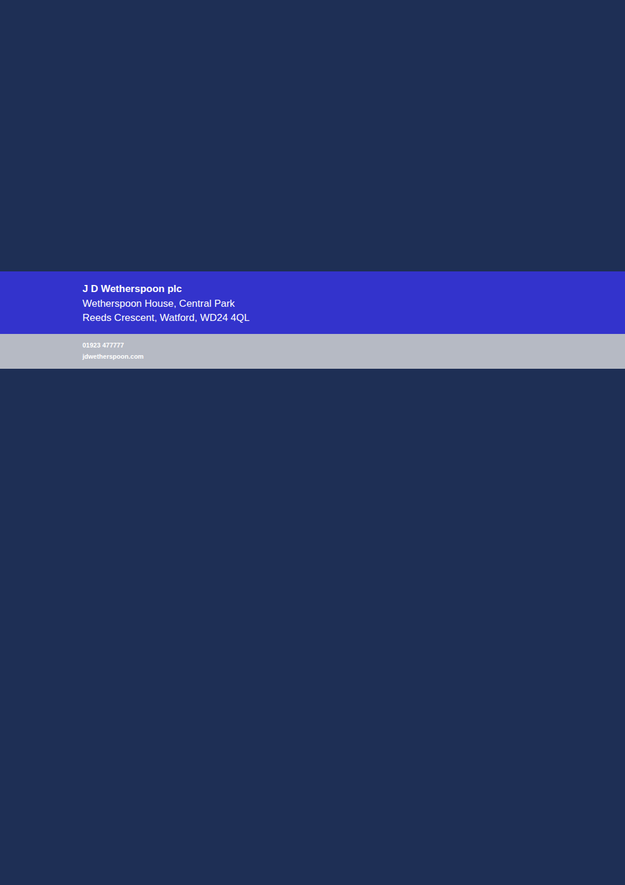J D Wetherspoon plc
Wetherspoon House, Central Park
Reeds Crescent, Watford, WD24 4QL
01923 477777
jdwetherspoon.com